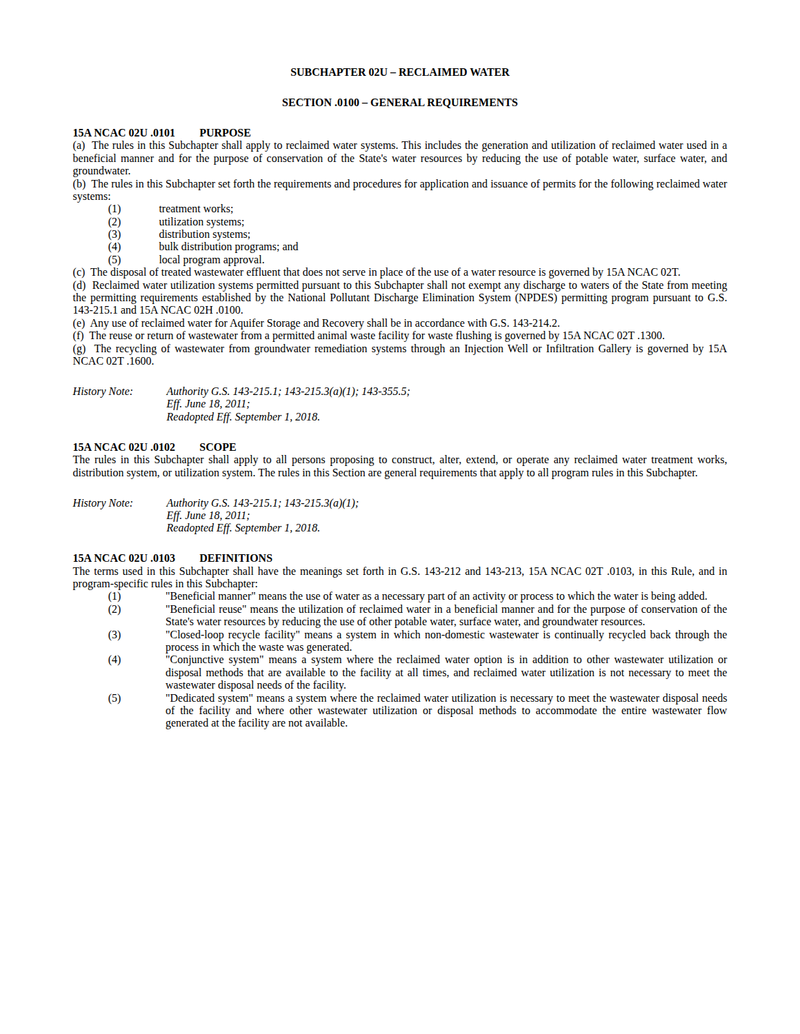SUBCHAPTER 02U – RECLAIMED WATER
SECTION .0100 – GENERAL REQUIREMENTS
15A NCAC 02U .0101 PURPOSE
(a) The rules in this Subchapter shall apply to reclaimed water systems. This includes the generation and utilization of reclaimed water used in a beneficial manner and for the purpose of conservation of the State's water resources by reducing the use of potable water, surface water, and groundwater.
(b) The rules in this Subchapter set forth the requirements and procedures for application and issuance of permits for the following reclaimed water systems:
(1) treatment works;
(2) utilization systems;
(3) distribution systems;
(4) bulk distribution programs; and
(5) local program approval.
(c) The disposal of treated wastewater effluent that does not serve in place of the use of a water resource is governed by 15A NCAC 02T.
(d) Reclaimed water utilization systems permitted pursuant to this Subchapter shall not exempt any discharge to waters of the State from meeting the permitting requirements established by the National Pollutant Discharge Elimination System (NPDES) permitting program pursuant to G.S. 143-215.1 and 15A NCAC 02H .0100.
(e) Any use of reclaimed water for Aquifer Storage and Recovery shall be in accordance with G.S. 143-214.2.
(f) The reuse or return of wastewater from a permitted animal waste facility for waste flushing is governed by 15A NCAC 02T .1300.
(g) The recycling of wastewater from groundwater remediation systems through an Injection Well or Infiltration Gallery is governed by 15A NCAC 02T .1600.
History Note:
Authority G.S. 143-215.1; 143-215.3(a)(1); 143-355.5;
Eff. June 18, 2011;
Readopted Eff. September 1, 2018.
15A NCAC 02U .0102 SCOPE
The rules in this Subchapter shall apply to all persons proposing to construct, alter, extend, or operate any reclaimed water treatment works, distribution system, or utilization system. The rules in this Section are general requirements that apply to all program rules in this Subchapter.
History Note:
Authority G.S. 143-215.1; 143-215.3(a)(1);
Eff. June 18, 2011;
Readopted Eff. September 1, 2018.
15A NCAC 02U .0103 DEFINITIONS
The terms used in this Subchapter shall have the meanings set forth in G.S. 143-212 and 143-213, 15A NCAC 02T .0103, in this Rule, and in program-specific rules in this Subchapter:
(1)"Beneficial manner" means the use of water as a necessary part of an activity or process to which the water is being added.
(2)"Beneficial reuse" means the utilization of reclaimed water in a beneficial manner and for the purpose of conservation of the State's water resources by reducing the use of other potable water, surface water, and groundwater resources.
(3)"Closed-loop recycle facility" means a system in which non-domestic wastewater is continually recycled back through the process in which the waste was generated.
(4)"Conjunctive system" means a system where the reclaimed water option is in addition to other wastewater utilization or disposal methods that are available to the facility at all times, and reclaimed water utilization is not necessary to meet the wastewater disposal needs of the facility.
(5)"Dedicated system" means a system where the reclaimed water utilization is necessary to meet the wastewater disposal needs of the facility and where other wastewater utilization or disposal methods to accommodate the entire wastewater flow generated at the facility are not available.